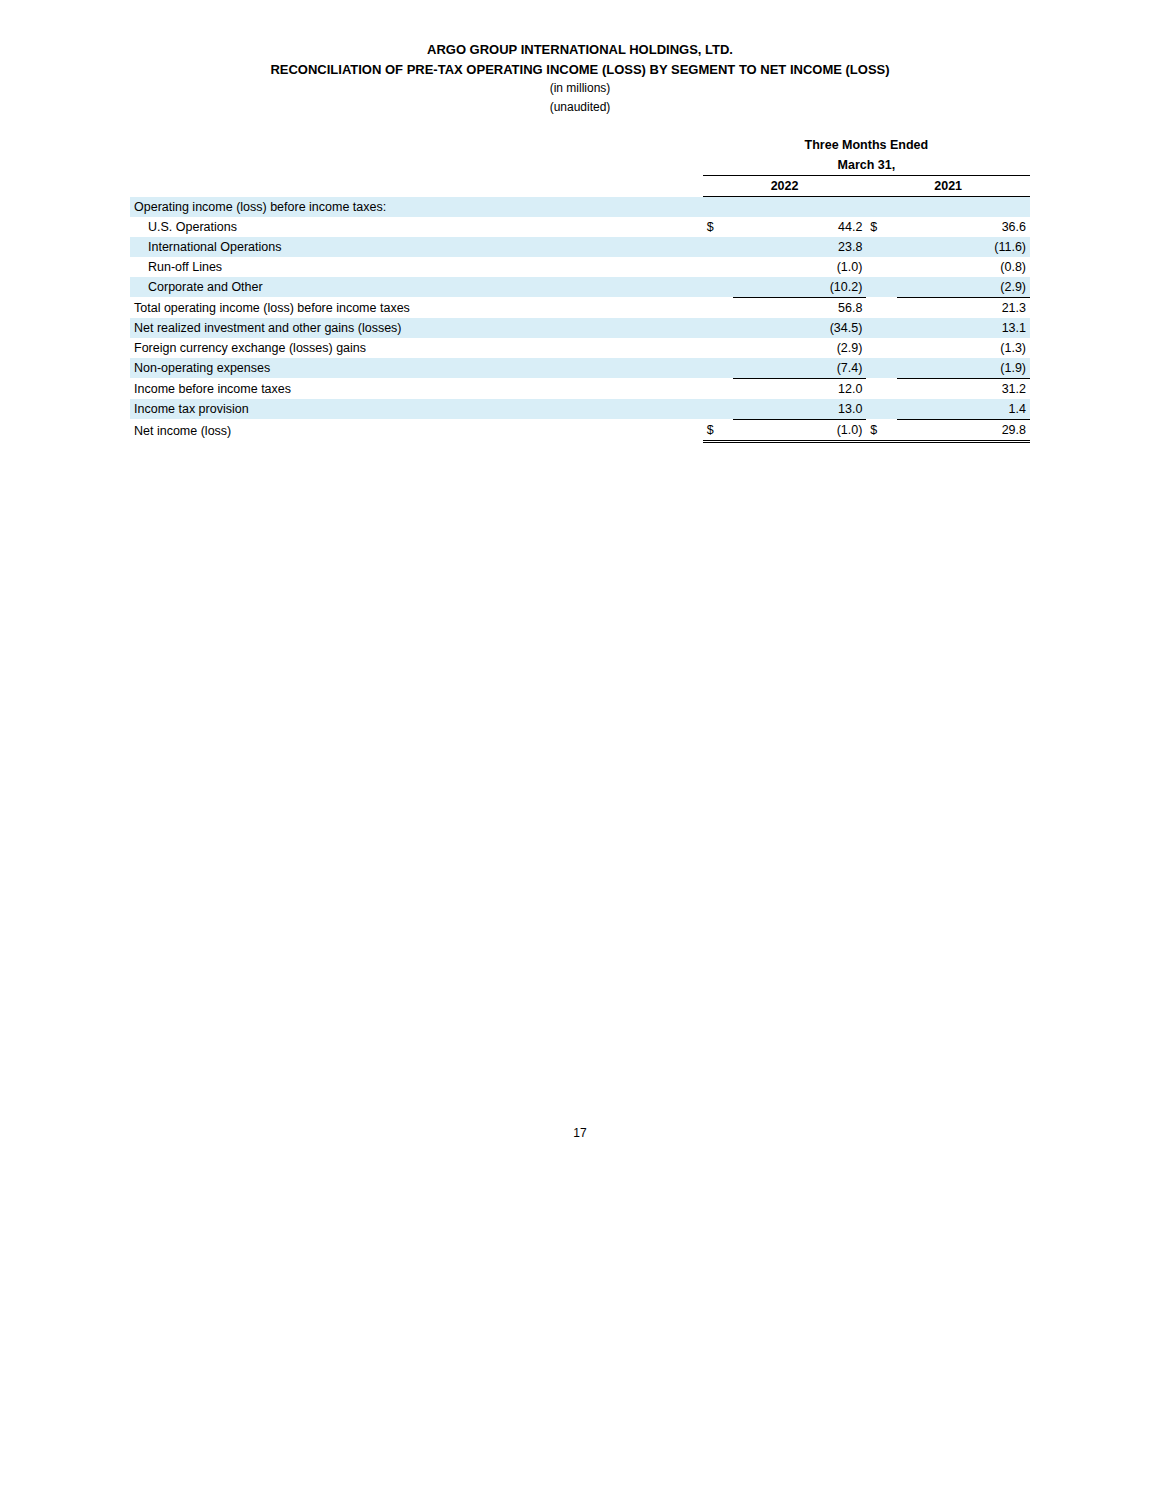ARGO GROUP INTERNATIONAL HOLDINGS, LTD.
RECONCILIATION OF PRE-TAX OPERATING INCOME (LOSS) BY SEGMENT TO NET INCOME (LOSS)
(in millions)
(unaudited)
| | Three Months Ended |
| --- | --- |
| | March 31, |
| | 2022 | 2021 |
| Operating income (loss) before income taxes: | | | | |
| U.S. Operations | $ | 44.2 | $ | 36.6 |
| International Operations | | 23.8 | | (11.6) |
| Run-off Lines | | (1.0) | | (0.8) |
| Corporate and Other | | (10.2) | | (2.9) |
| Total operating income (loss) before income taxes | | 56.8 | | 21.3 |
| Net realized investment and other gains (losses) | | (34.5) | | 13.1 |
| Foreign currency exchange (losses) gains | | (2.9) | | (1.3) |
| Non-operating expenses | | (7.4) | | (1.9) |
| Income before income taxes | | 12.0 | | 31.2 |
| Income tax provision | | 13.0 | | 1.4 |
| Net income (loss) | $ | (1.0) | $ | 29.8 |
17